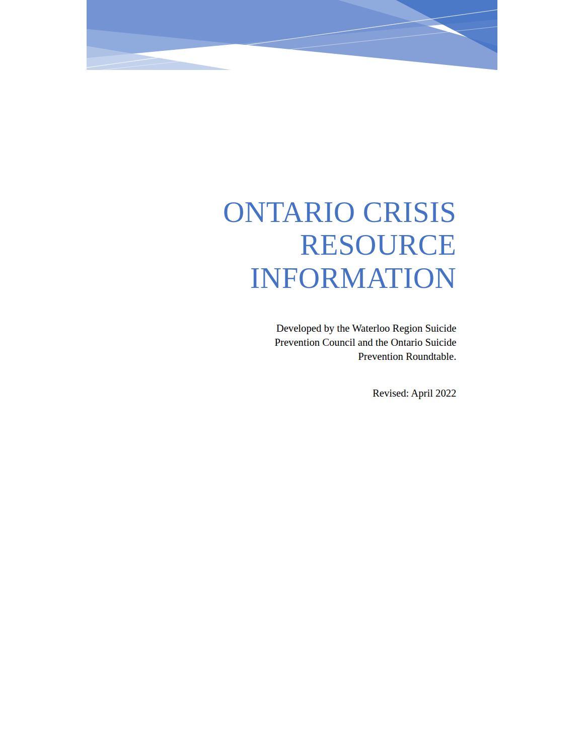ONTARIO CRISIS
RESOURCE
INFORMATION
Developed by the Waterloo Region Suicide
Prevention Council and the Ontario Suicide
Prevention Roundtable.
Revised: April 2022